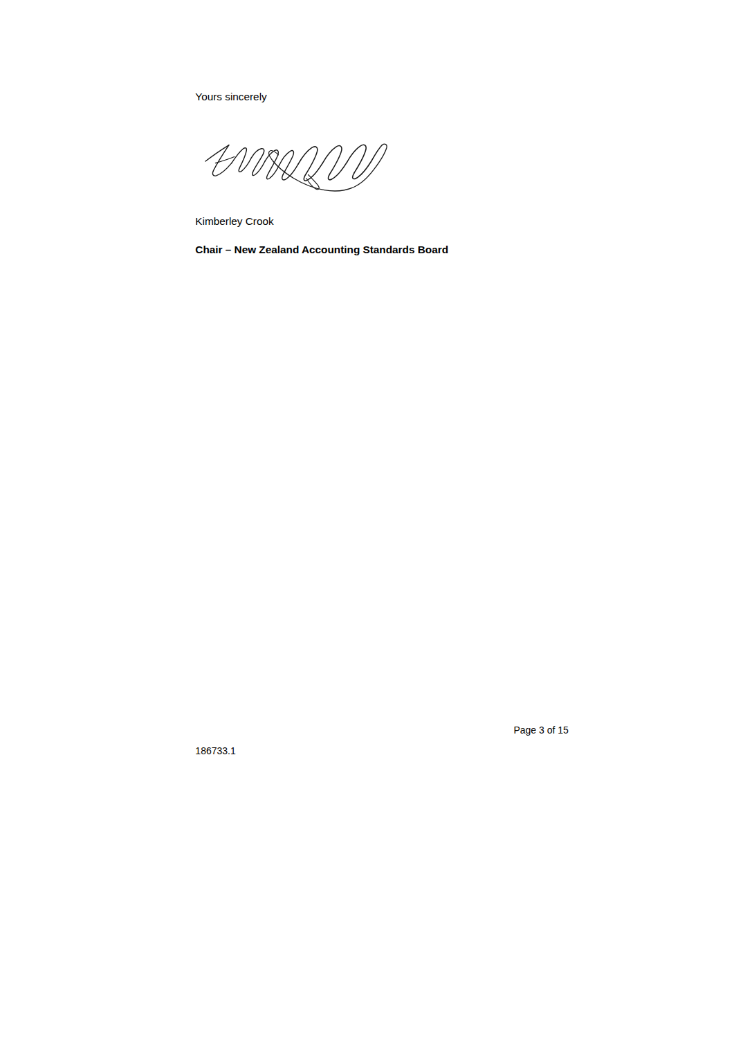Yours sincerely
Kimberley Crook
Chair – New Zealand Accounting Standards Board
Page 3 of 15
186733.1